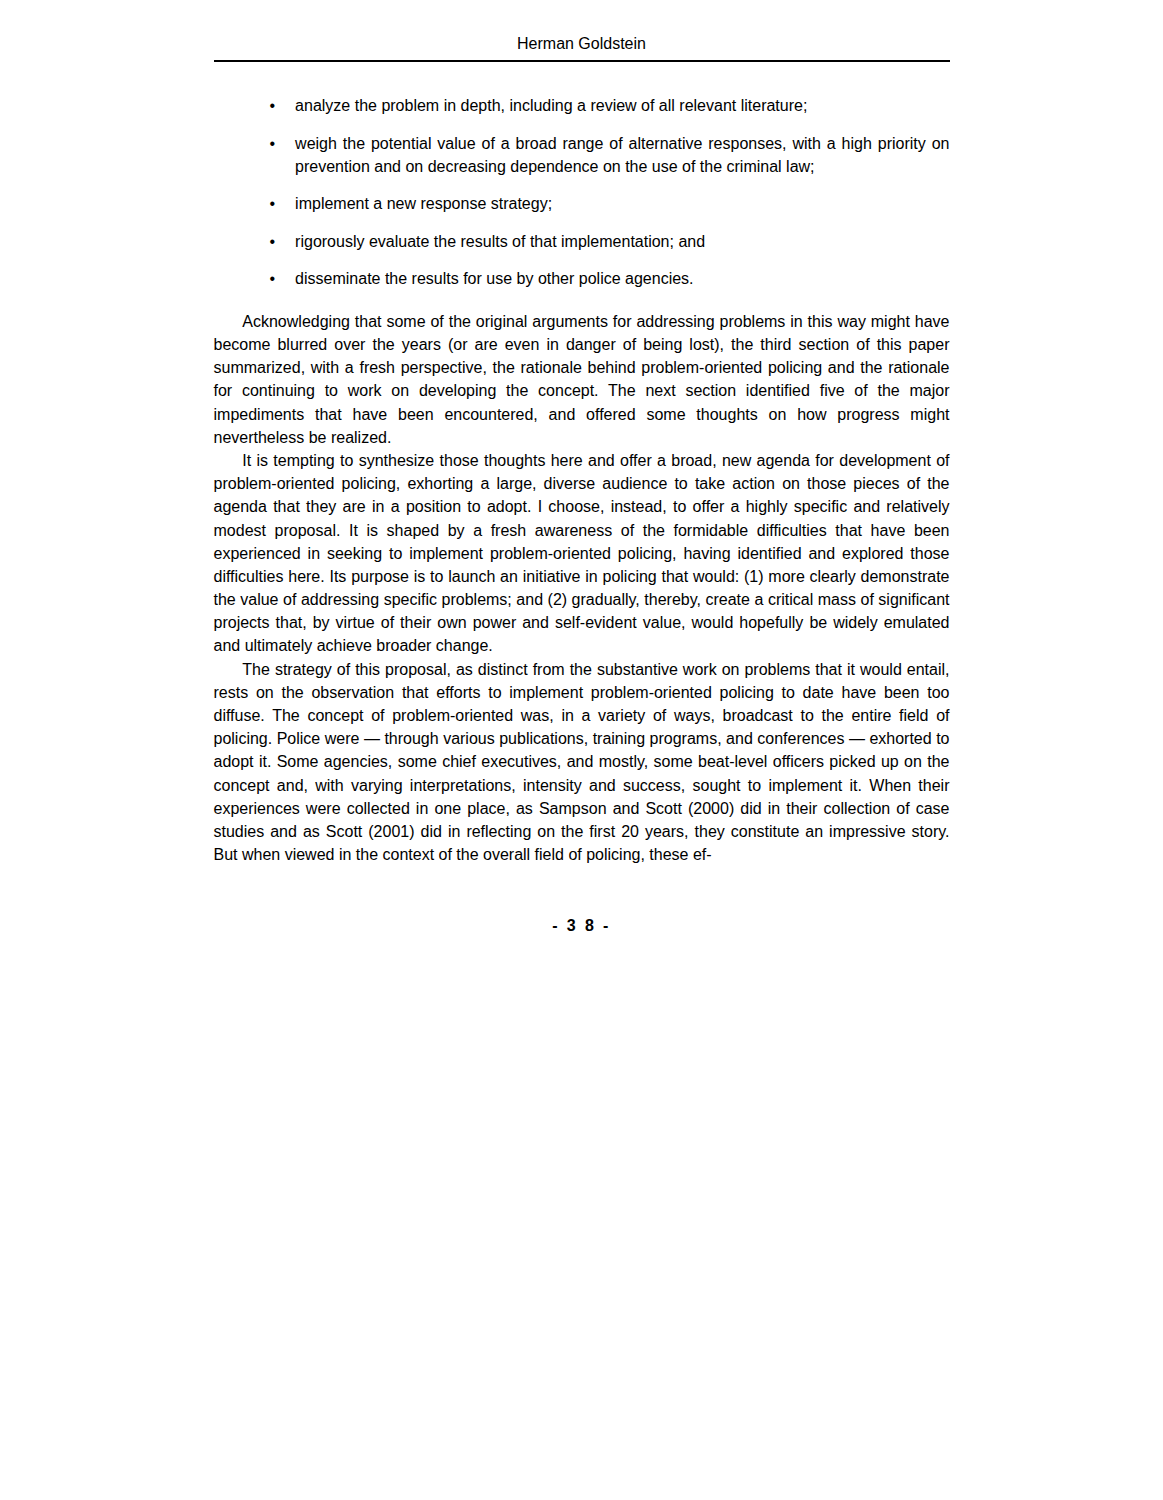Herman Goldstein
analyze the problem in depth, including a review of all relevant literature;
weigh the potential value of a broad range of alternative responses, with a high priority on prevention and on decreasing dependence on the use of the criminal law;
implement a new response strategy;
rigorously evaluate the results of that implementation; and
disseminate the results for use by other police agencies.
Acknowledging that some of the original arguments for addressing problems in this way might have become blurred over the years (or are even in danger of being lost), the third section of this paper summarized, with a fresh perspective, the rationale behind problem-oriented policing and the rationale for continuing to work on developing the concept. The next section identified five of the major impediments that have been encountered, and offered some thoughts on how progress might nevertheless be realized.
It is tempting to synthesize those thoughts here and offer a broad, new agenda for development of problem-oriented policing, exhorting a large, diverse audience to take action on those pieces of the agenda that they are in a position to adopt. I choose, instead, to offer a highly specific and relatively modest proposal. It is shaped by a fresh awareness of the formidable difficulties that have been experienced in seeking to implement problem-oriented policing, having identified and explored those difficulties here. Its purpose is to launch an initiative in policing that would: (1) more clearly demonstrate the value of addressing specific problems; and (2) gradually, thereby, create a critical mass of significant projects that, by virtue of their own power and self-evident value, would hopefully be widely emulated and ultimately achieve broader change.
The strategy of this proposal, as distinct from the substantive work on problems that it would entail, rests on the observation that efforts to implement problem-oriented policing to date have been too diffuse. The concept of problem-oriented was, in a variety of ways, broadcast to the entire field of policing. Police were — through various publications, training programs, and conferences — exhorted to adopt it. Some agencies, some chief executives, and mostly, some beat-level officers picked up on the concept and, with varying interpretations, intensity and success, sought to implement it. When their experiences were collected in one place, as Sampson and Scott (2000) did in their collection of case studies and as Scott (2001) did in reflecting on the first 20 years, they constitute an impressive story. But when viewed in the context of the overall field of policing, these ef-
- 3 8 -